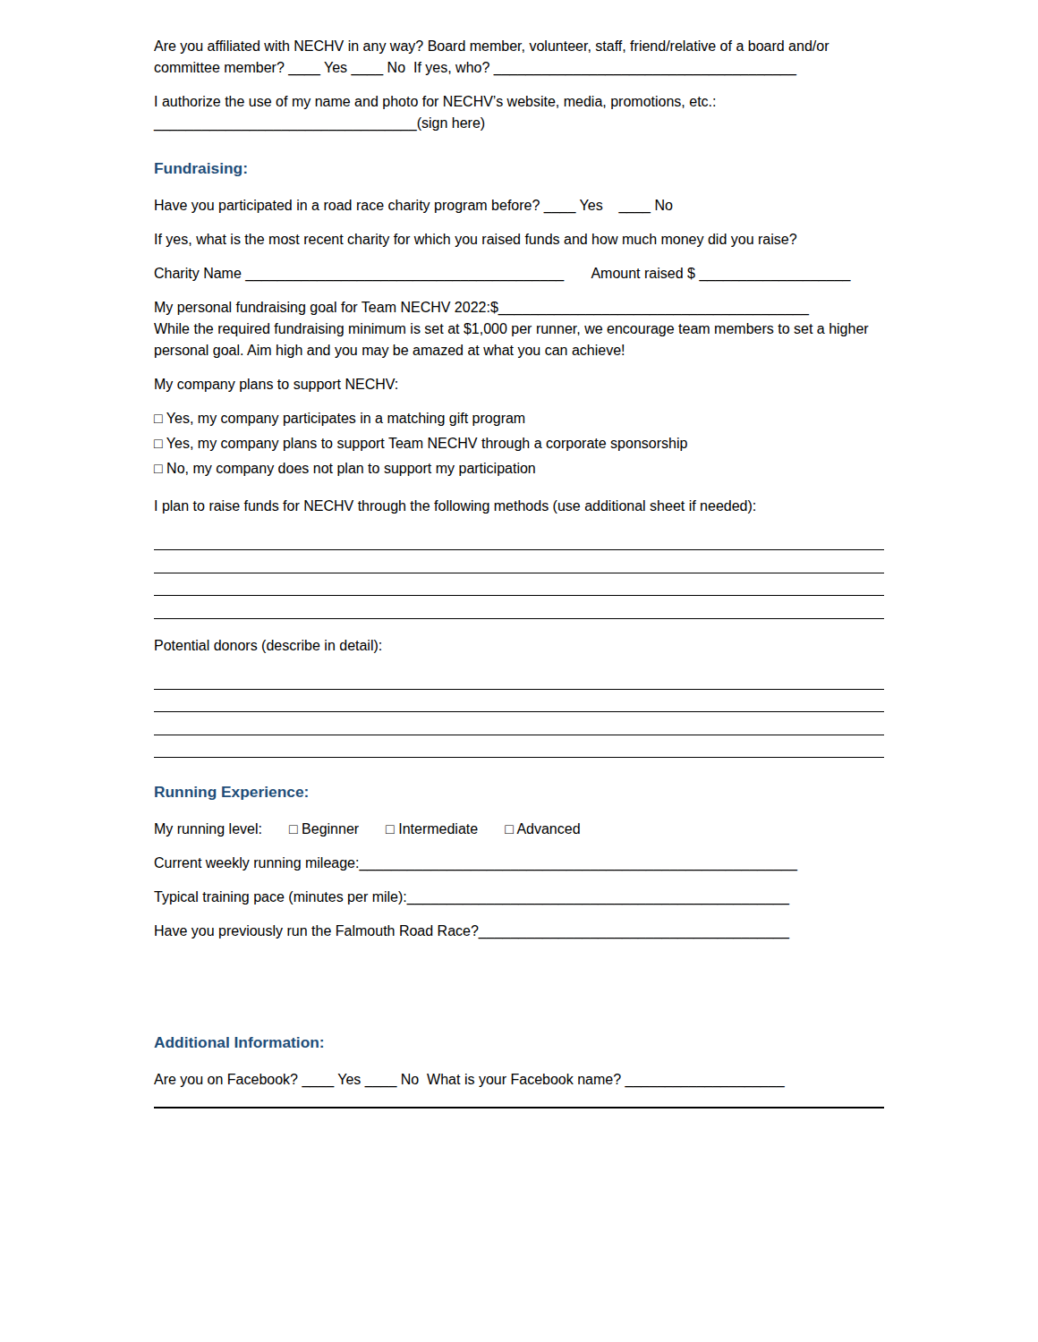Are you affiliated with NECHV in any way? Board member, volunteer, staff, friend/relative of a board and/or committee member? ____ Yes ____ No If yes, who? ______________________________________
I authorize the use of my name and photo for NECHV’s website, media, promotions, etc.: _________________________________(sign here)
Fundraising:
Have you participated in a road race charity program before? ____ Yes ____ No
If yes, what is the most recent charity for which you raised funds and how much money did you raise?
Charity Name ________________________________________ Amount raised $ ___________________
My personal fundraising goal for Team NECHV 2022:$_______________________________________
While the required fundraising minimum is set at $1,000 per runner, we encourage team members to set a higher personal goal. Aim high and you may be amazed at what you can achieve!
My company plans to support NECHV:
□ Yes, my company participates in a matching gift program
□ Yes, my company plans to support Team NECHV through a corporate sponsorship
□ No, my company does not plan to support my participation
I plan to raise funds for NECHV through the following methods (use additional sheet if needed):
Potential donors (describe in detail):
Running Experience:
My running level: □ Beginner □ Intermediate □ Advanced
Current weekly running mileage:_______________________________________________________
Typical training pace (minutes per mile):________________________________________________
Have you previously run the Falmouth Road Race?_______________________________________
Additional Information:
Are you on Facebook? ____ Yes ____ No What is your Facebook name? ____________________